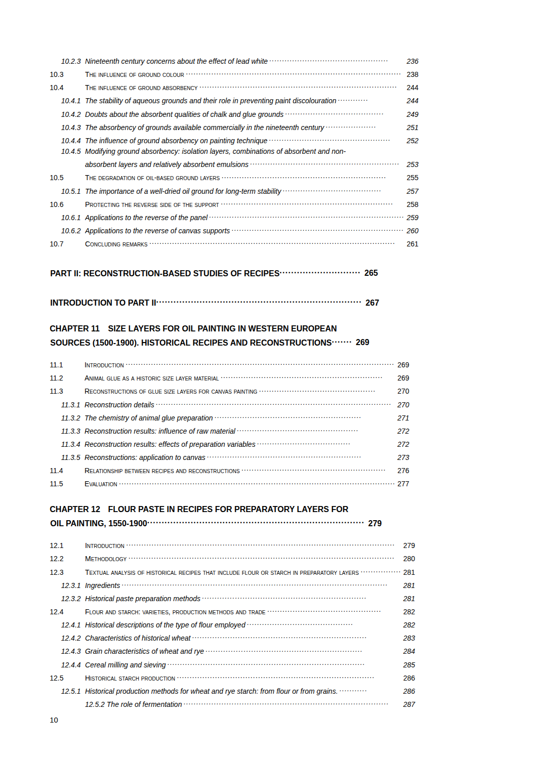| 10.2.3 | Nineteenth century concerns about the effect of lead white ............................................... | 236 |
| 10.3 | The influence of ground colour ..................................................................................... | 238 |
| 10.4 | The influence of ground absorbency .............................................................................. | 244 |
| 10.4.1 | The stability of aqueous grounds and their role in preventing paint discolouration ............ | 244 |
| 10.4.2 | Doubts about the absorbent qualities of chalk and glue grounds ....................................... | 249 |
| 10.4.3 | The absorbency of grounds available commercially in the nineteenth century .................... | 251 |
| 10.4.4 | The influence of ground absorbency on painting technique ................................................ | 252 |
| 10.4.5 | Modifying ground absorbency: isolation layers, combinations of absorbent and non- | |
| | absorbent layers and relatively absorbent emulsions ........................................................... | 253 |
| 10.5 | The degradation of oil-based ground layers ................................................................. | 255 |
| 10.5.1 | The importance of a well-dried oil ground for long-term stability ....................................... | 257 |
| 10.6 | Protecting the reverse side of the support .................................................................... | 258 |
| 10.6.1 | Applications to the reverse of the panel ............................................................................. | 259 |
| 10.6.2 | Applications to the reverse of canvas supports .................................................................... | 260 |
| 10.7 | Concluding remarks ................................................................................................. | 261 |
| PART II: RECONSTRUCTION-BASED STUDIES OF RECIPES ............................ | 265 |
| INTRODUCTION TO PART II ....................................................................... | 267 |
CHAPTER 11 SIZE LAYERS FOR OIL PAINTING IN WESTERN EUROPEAN
| SOURCES (1500-1900). HISTORICAL RECIPES AND RECONSTRUCTIONS ....... | 269 |
| 11.1 | Introduction .......................................................................................................... | 269 |
| 11.2 | Animal glue as a historic size layer material ................................................................ | 269 |
| 11.3 | Reconstructions of glue size layers for canvas painting .............................................. | 270 |
| 11.3.1 | Reconstruction details ............................................................................................. | 270 |
| 11.3.2 | The chemistry of animal glue preparation .......................................................... | 271 |
| 11.3.3 | Reconstruction results: influence of raw material ................................................ | 272 |
| 11.3.4 | Reconstruction results: effects of preparation variables ..................................... | 272 |
| 11.3.5 | Reconstructions: application to canvas ............................................................. | 273 |
| 11.4 | Relationship between recipes and reconstructions ......................................................... | 276 |
| 11.5 | Evaluation ............................................................................................................. | 277 |
CHAPTER 12 FLOUR PASTE IN RECIPES FOR PREPARATORY LAYERS FOR
| OIL PAINTING, 1550-1900 ........................................................................... | 279 |
| 12.1 | Introduction .......................................................................................................... | 279 |
| 12.2 | Methodology ......................................................................................................... | 280 |
| 12.3 | Textual analysis of historical recipes that include flour or starch in preparatory layers ................ | 281 |
| 12.3.1 | Ingredients ......................................................................................................... | 281 |
| 12.3.2 | Historical paste preparation methods ................................................................. | 281 |
| 12.4 | Flour and starch: varieties, production methods and trade ............................................. | 282 |
| 12.4.1 | Historical descriptions of the type of flour employed .......................................... | 282 |
| 12.4.2 | Characteristics of historical wheat ..................................................................... | 283 |
| 12.4.3 | Grain characteristics of wheat and rye .............................................................. | 284 |
| 12.4.4 | Cereal milling and sieving .............................................................................. | 285 |
| 12.5 | Historical starch production .............................................................................. | 286 |
| 12.5.1 | Historical production methods for wheat and rye starch: from flour or from grains. ........... | 286 |
| | 12.5.2 The role of fermentation ................................................................................. | 287 |
10